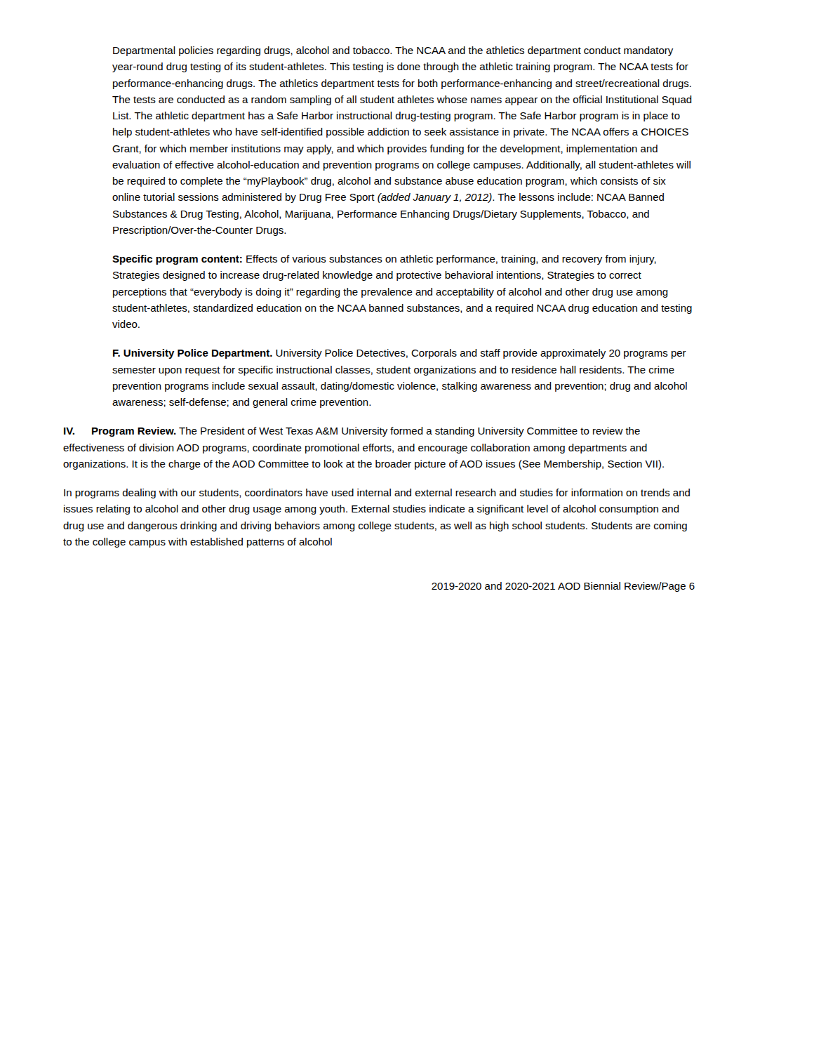Departmental policies regarding drugs, alcohol and tobacco. The NCAA and the athletics department conduct mandatory year-round drug testing of its student-athletes. This testing is done through the athletic training program. The NCAA tests for performance-enhancing drugs. The athletics department tests for both performance-enhancing and street/recreational drugs. The tests are conducted as a random sampling of all student athletes whose names appear on the official Institutional Squad List. The athletic department has a Safe Harbor instructional drug-testing program. The Safe Harbor program is in place to help student-athletes who have self-identified possible addiction to seek assistance in private. The NCAA offers a CHOICES Grant, for which member institutions may apply, and which provides funding for the development, implementation and evaluation of effective alcohol-education and prevention programs on college campuses. Additionally, all student-athletes will be required to complete the “myPlaybook” drug, alcohol and substance abuse education program, which consists of six online tutorial sessions administered by Drug Free Sport (added January 1, 2012). The lessons include: NCAA Banned Substances & Drug Testing, Alcohol, Marijuana, Performance Enhancing Drugs/Dietary Supplements, Tobacco, and Prescription/Over-the-Counter Drugs.
Specific program content: Effects of various substances on athletic performance, training, and recovery from injury, Strategies designed to increase drug-related knowledge and protective behavioral intentions, Strategies to correct perceptions that “everybody is doing it” regarding the prevalence and acceptability of alcohol and other drug use among student-athletes, standardized education on the NCAA banned substances, and a required NCAA drug education and testing video.
F. University Police Department. University Police Detectives, Corporals and staff provide approximately 20 programs per semester upon request for specific instructional classes, student organizations and to residence hall residents. The crime prevention programs include sexual assault, dating/domestic violence, stalking awareness and prevention; drug and alcohol awareness; self-defense; and general crime prevention.
IV. Program Review. The President of West Texas A&M University formed a standing University Committee to review the effectiveness of division AOD programs, coordinate promotional efforts, and encourage collaboration among departments and organizations. It is the charge of the AOD Committee to look at the broader picture of AOD issues (See Membership, Section VII).
In programs dealing with our students, coordinators have used internal and external research and studies for information on trends and issues relating to alcohol and other drug usage among youth. External studies indicate a significant level of alcohol consumption and drug use and dangerous drinking and driving behaviors among college students, as well as high school students. Students are coming to the college campus with established patterns of alcohol
2019-2020 and 2020-2021 AOD Biennial Review/Page 6